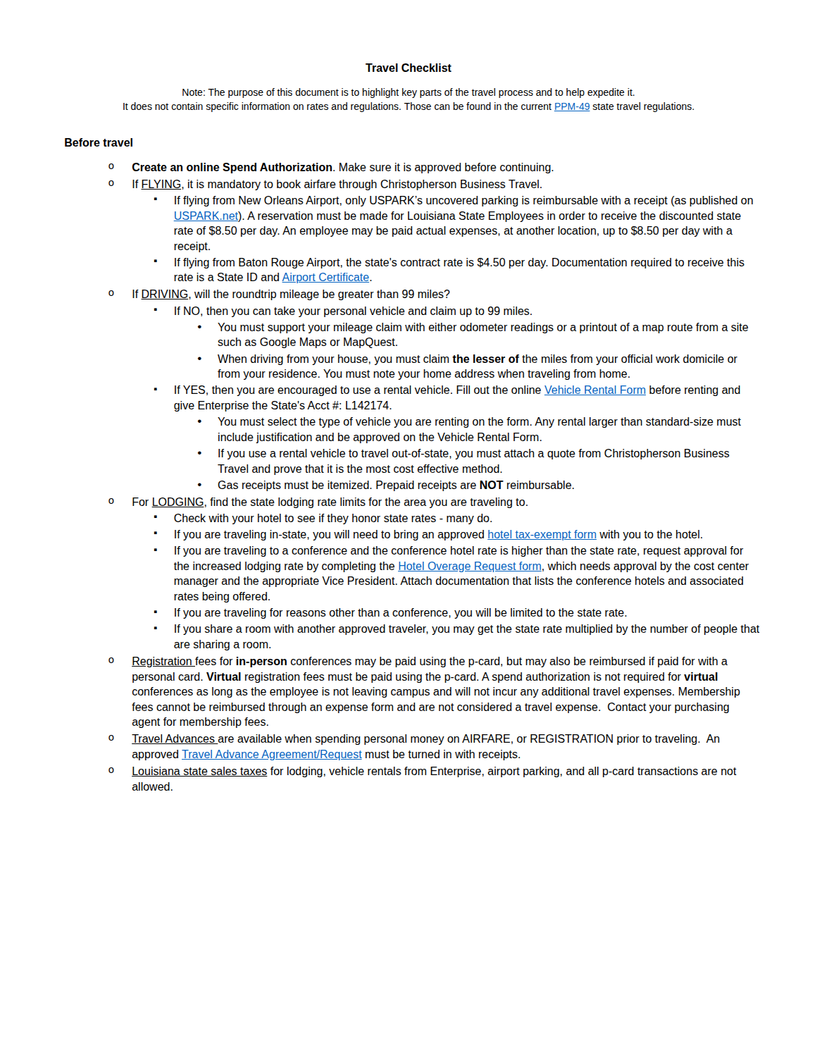Travel Checklist
Note: The purpose of this document is to highlight key parts of the travel process and to help expedite it.
It does not contain specific information on rates and regulations. Those can be found in the current PPM-49 state travel regulations.
Before travel
Create an online Spend Authorization. Make sure it is approved before continuing.
If FLYING, it is mandatory to book airfare through Christopherson Business Travel.
If flying from New Orleans Airport, only USPARK’s uncovered parking is reimbursable with a receipt (as published on USPARK.net). A reservation must be made for Louisiana State Employees in order to receive the discounted state rate of $8.50 per day. An employee may be paid actual expenses, at another location, up to $8.50 per day with a receipt.
If flying from Baton Rouge Airport, the state's contract rate is $4.50 per day. Documentation required to receive this rate is a State ID and Airport Certificate.
If DRIVING, will the roundtrip mileage be greater than 99 miles?
If NO, then you can take your personal vehicle and claim up to 99 miles.
You must support your mileage claim with either odometer readings or a printout of a map route from a site such as Google Maps or MapQuest.
When driving from your house, you must claim the lesser of the miles from your official work domicile or from your residence. You must note your home address when traveling from home.
If YES, then you are encouraged to use a rental vehicle. Fill out the online Vehicle Rental Form before renting and give Enterprise the State's Acct #: L142174.
You must select the type of vehicle you are renting on the form. Any rental larger than standard-size must include justification and be approved on the Vehicle Rental Form.
If you use a rental vehicle to travel out-of-state, you must attach a quote from Christopherson Business Travel and prove that it is the most cost effective method.
Gas receipts must be itemized. Prepaid receipts are NOT reimbursable.
For LODGING, find the state lodging rate limits for the area you are traveling to.
Check with your hotel to see if they honor state rates - many do.
If you are traveling in-state, you will need to bring an approved hotel tax-exempt form with you to the hotel.
If you are traveling to a conference and the conference hotel rate is higher than the state rate, request approval for the increased lodging rate by completing the Hotel Overage Request form, which needs approval by the cost center manager and the appropriate Vice President. Attach documentation that lists the conference hotels and associated rates being offered.
If you are traveling for reasons other than a conference, you will be limited to the state rate.
If you share a room with another approved traveler, you may get the state rate multiplied by the number of people that are sharing a room.
Registration fees for in-person conferences may be paid using the p-card, but may also be reimbursed if paid for with a personal card. Virtual registration fees must be paid using the p-card. A spend authorization is not required for virtual conferences as long as the employee is not leaving campus and will not incur any additional travel expenses. Membership fees cannot be reimbursed through an expense form and are not considered a travel expense. Contact your purchasing agent for membership fees.
Travel Advances are available when spending personal money on AIRFARE, or REGISTRATION prior to traveling. An approved Travel Advance Agreement/Request must be turned in with receipts.
Louisiana state sales taxes for lodging, vehicle rentals from Enterprise, airport parking, and all p-card transactions are not allowed.